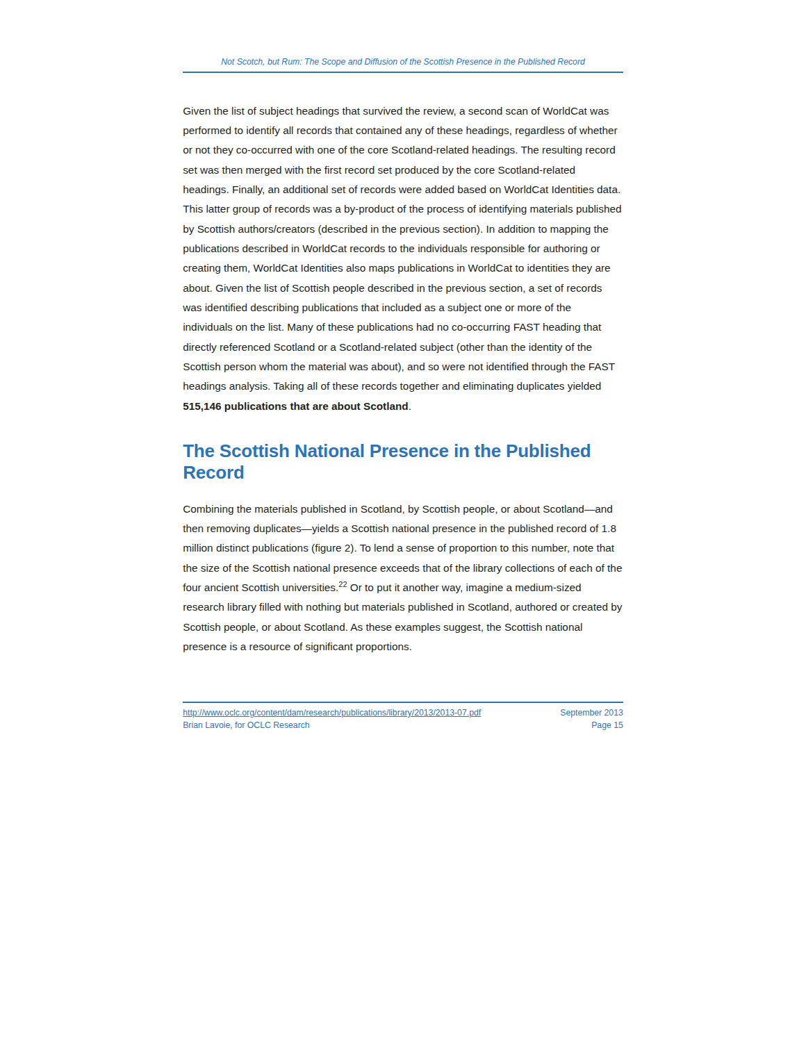Not Scotch, but Rum: The Scope and Diffusion of the Scottish Presence in the Published Record
Given the list of subject headings that survived the review, a second scan of WorldCat was performed to identify all records that contained any of these headings, regardless of whether or not they co-occurred with one of the core Scotland-related headings. The resulting record set was then merged with the first record set produced by the core Scotland-related headings. Finally, an additional set of records were added based on WorldCat Identities data. This latter group of records was a by-product of the process of identifying materials published by Scottish authors/creators (described in the previous section). In addition to mapping the publications described in WorldCat records to the individuals responsible for authoring or creating them, WorldCat Identities also maps publications in WorldCat to identities they are about. Given the list of Scottish people described in the previous section, a set of records was identified describing publications that included as a subject one or more of the individuals on the list. Many of these publications had no co-occurring FAST heading that directly referenced Scotland or a Scotland-related subject (other than the identity of the Scottish person whom the material was about), and so were not identified through the FAST headings analysis. Taking all of these records together and eliminating duplicates yielded 515,146 publications that are about Scotland.
The Scottish National Presence in the Published Record
Combining the materials published in Scotland, by Scottish people, or about Scotland—and then removing duplicates—yields a Scottish national presence in the published record of 1.8 million distinct publications (figure 2). To lend a sense of proportion to this number, note that the size of the Scottish national presence exceeds that of the library collections of each of the four ancient Scottish universities.22 Or to put it another way, imagine a medium-sized research library filled with nothing but materials published in Scotland, authored or created by Scottish people, or about Scotland. As these examples suggest, the Scottish national presence is a resource of significant proportions.
http://www.oclc.org/content/dam/research/publications/library/2013/2013-07.pdf
Brian Lavoie, for OCLC Research
September 2013
Page 15